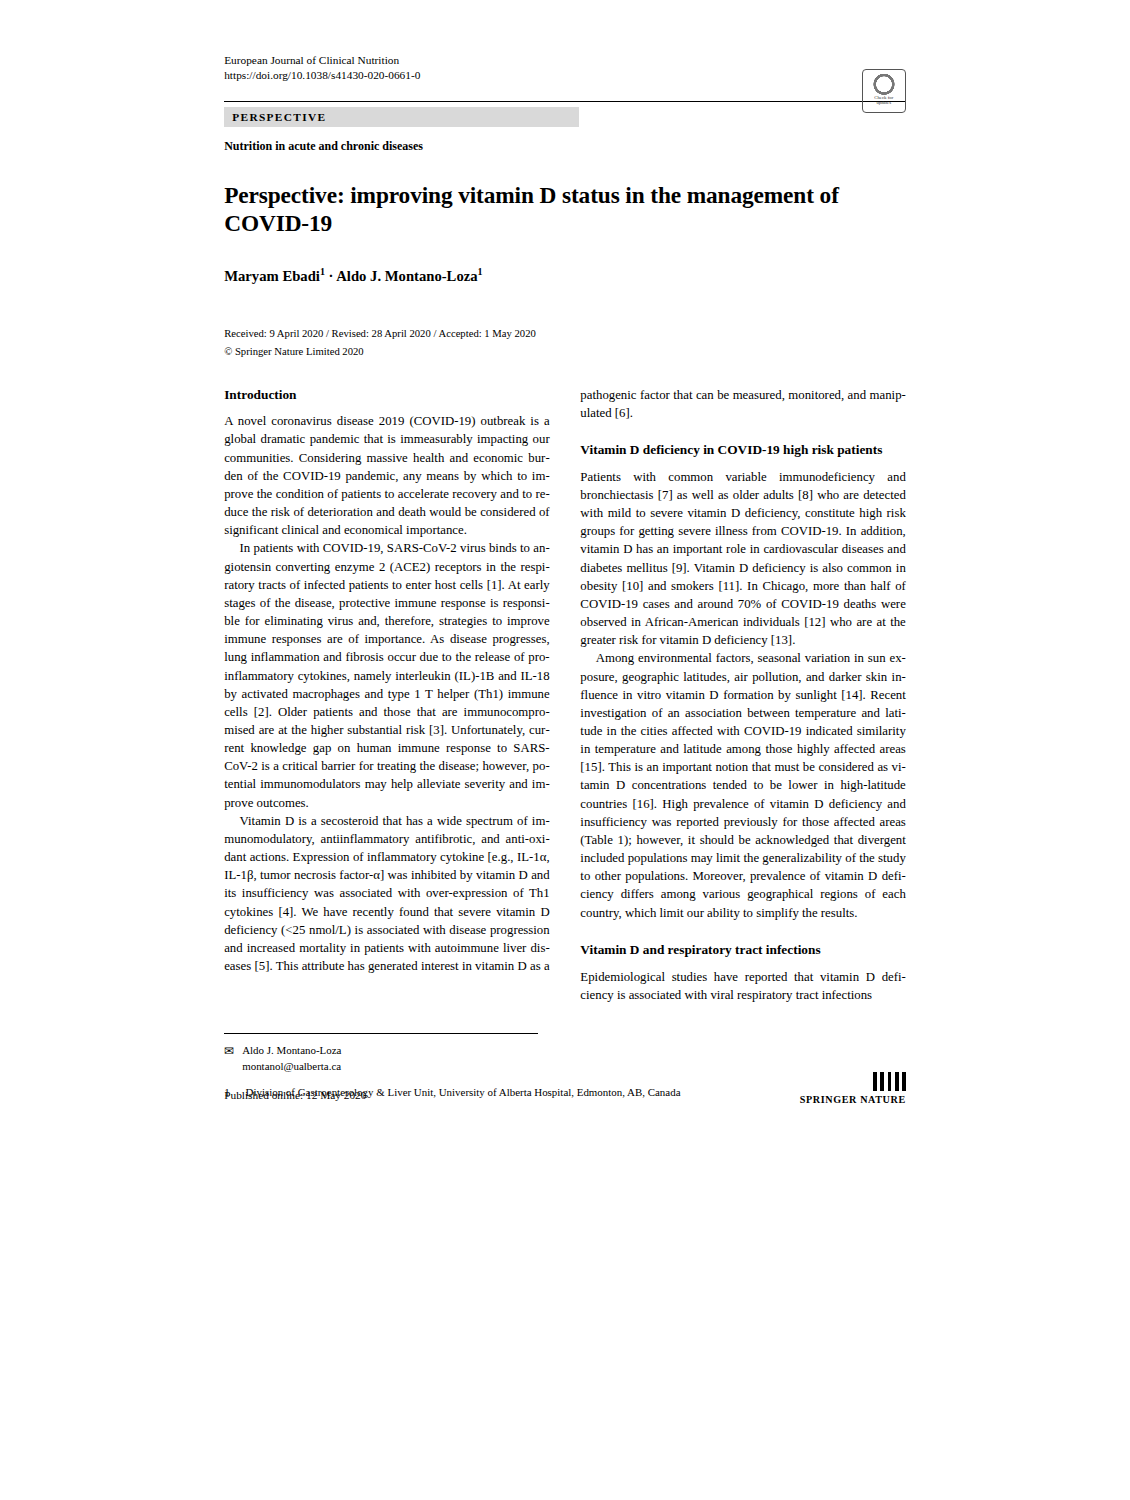European Journal of Clinical Nutrition https://doi.org/10.1038/s41430-020-0661-0
Perspective
Check for
updates
Nutrition in acute and chronic diseases
Perspective: improving vitamin D status in the management of
COVID-19
Maryam Ebadi1 · Aldo J. Montano-Loza1
Received: 9 April 2020 / Revised: 28 April 2020 / Accepted: 1 May 2020
© Springer Nature Limited 2020
Introduction
A novel coronavirus disease 2019 (COVID-19) outbreak is a global dramatic pandemic that is immeasurably impacting our communities. Considering massive health and economic burden of the COVID-19 pandemic, any means by which to improve the condition of patients to accelerate recovery and to reduce the risk of deterioration and death would be considered of significant clinical and economical importance.
In patients with COVID-19, SARS-CoV-2 virus binds to angiotensin converting enzyme 2 (ACE2) receptors in the respiratory tracts of infected patients to enter host cells [1]. At early stages of the disease, protective immune response is responsible for eliminating virus and, therefore, strategies to improve immune responses are of importance. As disease progresses, lung inflammation and fibrosis occur due to the release of pro-inflammatory cytokines, namely interleukin (IL)-1B and IL-18 by activated macrophages and type 1 T helper (Th1) immune cells [2]. Older patients and those that are immunocompromised are at the higher substantial risk [3]. Unfortunately, current knowledge gap on human immune response to SARS-CoV-2 is a critical barrier for treating the disease; however, potential immunomodulators may help alleviate severity and improve outcomes.
Vitamin D is a secosteroid that has a wide spectrum of immunomodulatory, antiinflammatory antifibrotic, and anti-oxidant actions. Expression of inflammatory cytokine [e.g., IL-1α, IL-1β, tumor necrosis factor-α] was inhibited by vitamin D and its insufficiency was associated with over-expression of Th1 cytokines [4]. We have recently found that severe vitamin D deficiency (<25 nmol/L) is associated with disease progression and increased mortality in patients with autoimmune liver diseases [5]. This attribute has generated interest in vitamin D as a pathogenic factor that can be measured, monitored, and manipulated [6].
Vitamin D deficiency in COVID-19 high risk patients
Patients with common variable immunodeficiency and bronchiectasis [7] as well as older adults [8] who are detected with mild to severe vitamin D deficiency, constitute high risk groups for getting severe illness from COVID-19. In addition, vitamin D has an important role in cardiovascular diseases and diabetes mellitus [9]. Vitamin D deficiency is also common in obesity [10] and smokers [11]. In Chicago, more than half of COVID-19 cases and around 70% of COVID-19 deaths were observed in African-American individuals [12] who are at the greater risk for vitamin D deficiency [13].
Among environmental factors, seasonal variation in sun exposure, geographic latitudes, air pollution, and darker skin influence in vitro vitamin D formation by sunlight [14]. Recent investigation of an association between temperature and latitude in the cities affected with COVID-19 indicated similarity in temperature and latitude among those highly affected areas [15]. This is an important notion that must be considered as vitamin D concentrations tended to be lower in high-latitude countries [16]. High prevalence of vitamin D deficiency and insufficiency was reported previously for those affected areas (Table 1); however, it should be acknowledged that divergent included populations may limit the generalizability of the study to other populations. Moreover, prevalence of vitamin D deficiency differs among various geographical regions of each country, which limit our ability to simplify the results.
Vitamin D and respiratory tract infections
Epidemiological studies have reported that vitamin D deficiency is associated with viral respiratory tract infections
✉
Aldo J. Montano-Loza
montanol@ualberta.ca
1
Division of Gastroenterology & Liver Unit, University of Alberta Hospital, Edmonton, AB, Canada
Published online: 12 May 2020
SPRINGER NATURE